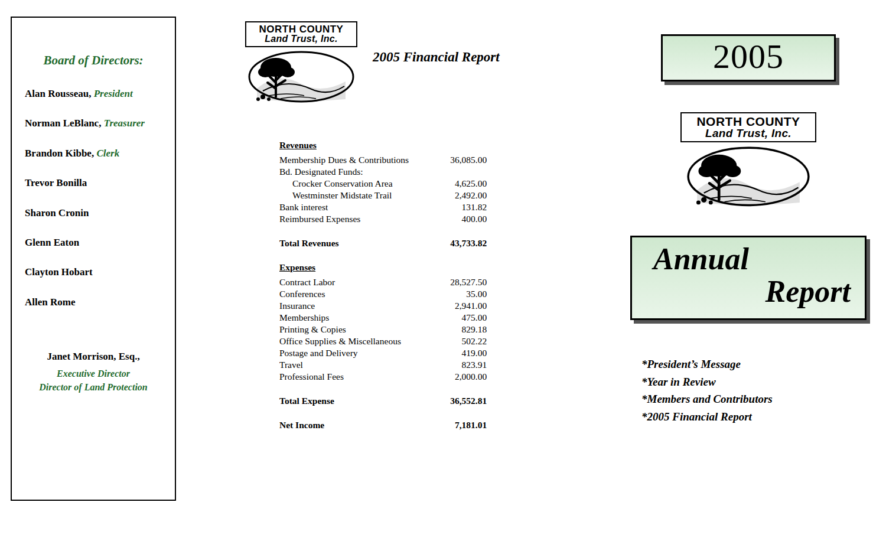Board of Directors:
Alan Rousseau, President
Norman LeBlanc, Treasurer
Brandon Kibbe, Clerk
Trevor Bonilla
Sharon Cronin
Glenn Eaton
Clayton Hobart
Allen Rome
Janet Morrison, Esq., Executive Director Director of Land Protection
NORTH COUNTY Land Trust, Inc.
2005 Financial Report
| Revenues |
| Membership Dues & Contributions | 36,085.00 |
| Bd. Designated Funds: | |
| Crocker Conservation Area | 4,625.00 |
| Westminster Midstate Trail | 2,492.00 |
| Bank interest | 131.82 |
| Reimbursed Expenses | 400.00 |
| Total Revenues | 43,733.82 |
| Expenses |
| Contract Labor | 28,527.50 |
| Conferences | 35.00 |
| Insurance | 2,941.00 |
| Memberships | 475.00 |
| Printing & Copies | 829.18 |
| Office Supplies & Miscellaneous | 502.22 |
| Postage and Delivery | 419.00 |
| Travel | 823.91 |
| Professional Fees | 2,000.00 |
| Total Expense | 36,552.81 |
| Net Income | 7,181.01 |
2005
NORTH COUNTY Land Trust, Inc.
Annual Report
*President’s Message
*Year in Review
*Members and Contributors
*2005 Financial Report